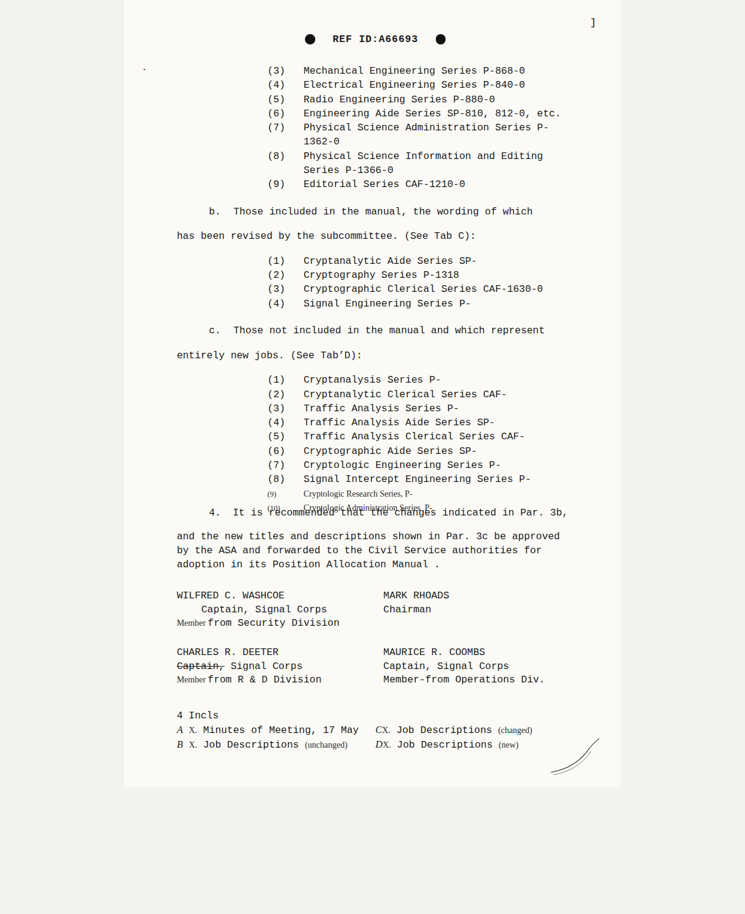]
.
REF ID:A66693
(3) Mechanical Engineering Series P-868-0
(4) Electrical Engineering Series P-840-0
(5) Radio Engineering Series P-880-0
(6) Engineering Aide Series SP-810, 812-0, etc.
(7) Physical Science Administration Series P-1362-0
(8) Physical Science Information and Editing
Series P-1366-0
(9) Editorial Series CAF-1210-0
b. Those included in the manual, the wording of which
has been revised by the subcommittee. (See Tab C):
(1) Cryptanalytic Aide Series SP-
(2) Cryptography Series P-1318
(3) Cryptographic Clerical Series CAF-1630-0
(4) Signal Engineering Series P-
c. Those not included in the manual and which represent
entirely new jobs. (See Tab’D):
(1) Cryptanalysis Series P-
(2) Cryptanalytic Clerical Series CAF-
(3) Traffic Analysis Series P-
(4) Traffic Analysis Aide Series SP-
(5) Traffic Analysis Clerical Series CAF-
(6) Cryptographic Aide Series SP-
(7) Cryptologic Engineering Series P-
(8) Signal Intercept Engineering Series P-
(9) Cryptologic Research Series, P-
(10) Cryptologic Administration Series P-
4. It is recommended that the changes indicated in Par. 3b,
and the new titles and descriptions shown in Par. 3c be approved
by the ASA and forwarded to the Civil Service authorities for
adoption in its Position Allocation Manual .
| WILFRED C. WASHCOE Captain, Signal Corps Member from Security Division | MARK RHOADS Chairman |
| CHARLES R. DEETER Captain, Signal Corps Member from R & D Division | MAURICE R. COOMBS Captain, Signal Corps Member-from Operations Div. |
4 Incls
A X. Minutes of Meeting, 17 May
B X. Job Descriptions (unchanged)
CX. Job Descriptions (changed)
DX. Job Descriptions (new)